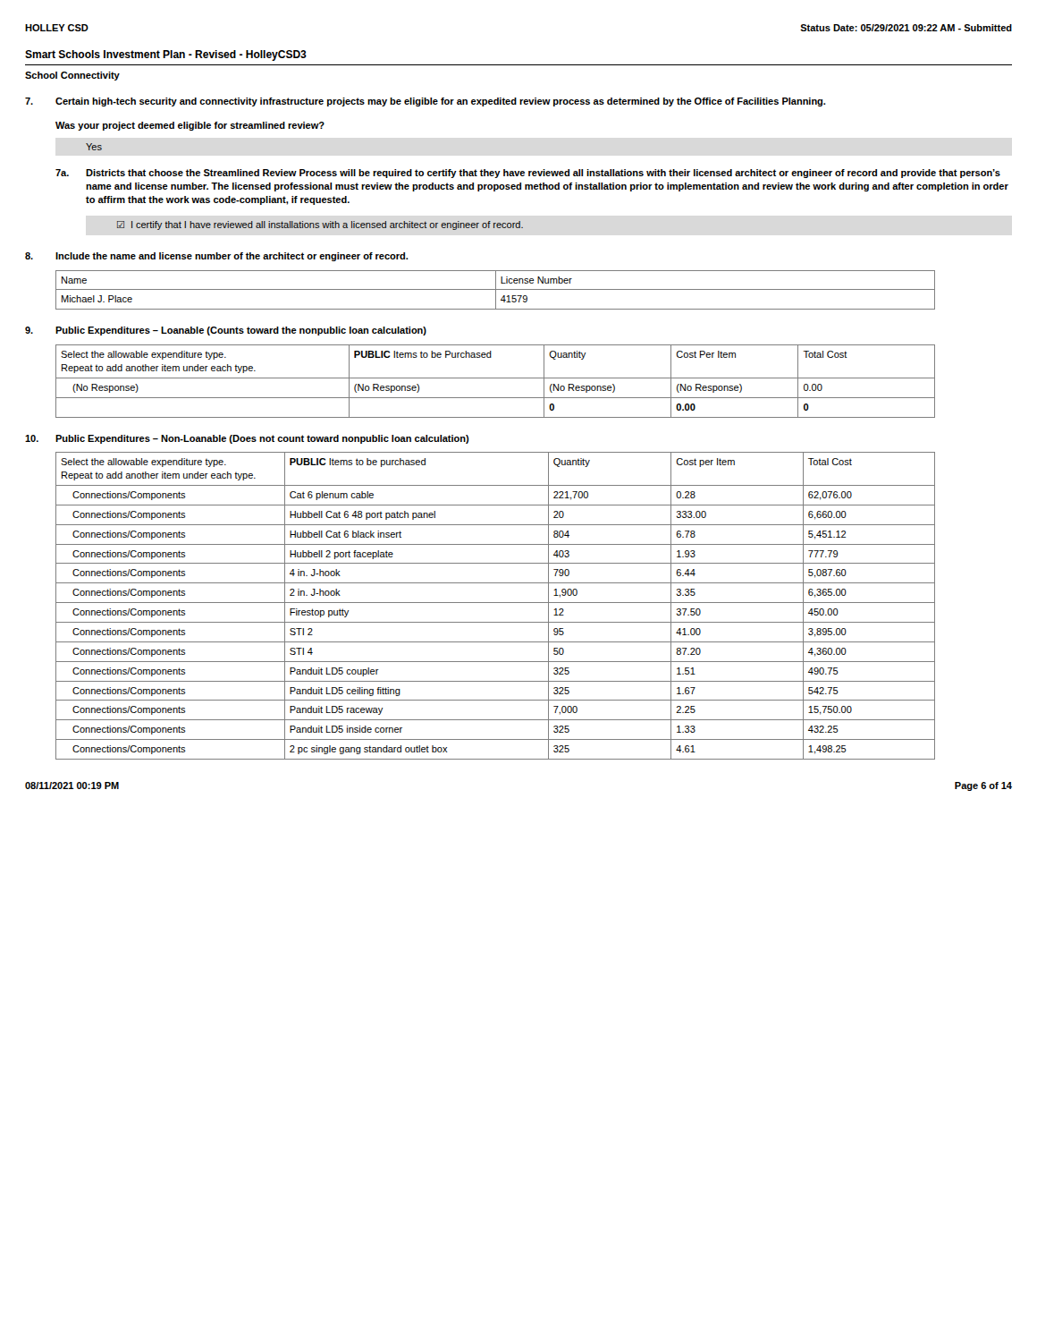HOLLEY CSD Status Date: 05/29/2021 09:22 AM - Submitted
Smart Schools Investment Plan - Revised - HolleyCSD3
School Connectivity
7. Certain high-tech security and connectivity infrastructure projects may be eligible for an expedited review process as determined by the Office of Facilities Planning.
Was your project deemed eligible for streamlined review?
Yes
7a. Districts that choose the Streamlined Review Process will be required to certify that they have reviewed all installations with their licensed architect or engineer of record and provide that person’s name and license number. The licensed professional must review the products and proposed method of installation prior to implementation and review the work during and after completion in order to affirm that the work was code-compliant, if requested.
☑I certify that I have reviewed all installations with a licensed architect or engineer of record.
8. Include the name and license number of the architect or engineer of record.
| Name | License Number |
| --- | --- |
| Michael J. Place | 41579 |
9. Public Expenditures – Loanable (Counts toward the nonpublic loan calculation)
| Select the allowable expenditure type. Repeat to add another item under each type. | PUBLIC Items to be Purchased | Quantity | Cost Per Item | Total Cost |
| (No Response) | (No Response) | (No Response) | (No Response) | 0.00 |
| | | 0 | 0.00 | 0 |
10. Public Expenditures – Non-Loanable (Does not count toward nonpublic loan calculation)
| Select the allowable expenditure type. Repeat to add another item under each type. | PUBLIC Items to be purchased | Quantity | Cost per Item | Total Cost |
| Connections/Components | Cat 6 plenum cable | 221,700 | 0.28 | 62,076.00 |
| Connections/Components | Hubbell Cat 6 48 port patch panel | 20 | 333.00 | 6,660.00 |
| Connections/Components | Hubbell Cat 6 black insert | 804 | 6.78 | 5,451.12 |
| Connections/Components | Hubbell 2 port faceplate | 403 | 1.93 | 777.79 |
| Connections/Components | 4 in. J-hook | 790 | 6.44 | 5,087.60 |
| Connections/Components | 2 in. J-hook | 1,900 | 3.35 | 6,365.00 |
| Connections/Components | Firestop putty | 12 | 37.50 | 450.00 |
| Connections/Components | STI 2 | 95 | 41.00 | 3,895.00 |
| Connections/Components | STI 4 | 50 | 87.20 | 4,360.00 |
| Connections/Components | Panduit LD5 coupler | 325 | 1.51 | 490.75 |
| Connections/Components | Panduit LD5 ceiling fitting | 325 | 1.67 | 542.75 |
| Connections/Components | Panduit LD5 raceway | 7,000 | 2.25 | 15,750.00 |
| Connections/Components | Panduit LD5 inside corner | 325 | 1.33 | 432.25 |
| Connections/Components | 2 pc single gang standard outlet box | 325 | 4.61 | 1,498.25 |
08/11/2021 00:19 PM Page 6 of 14